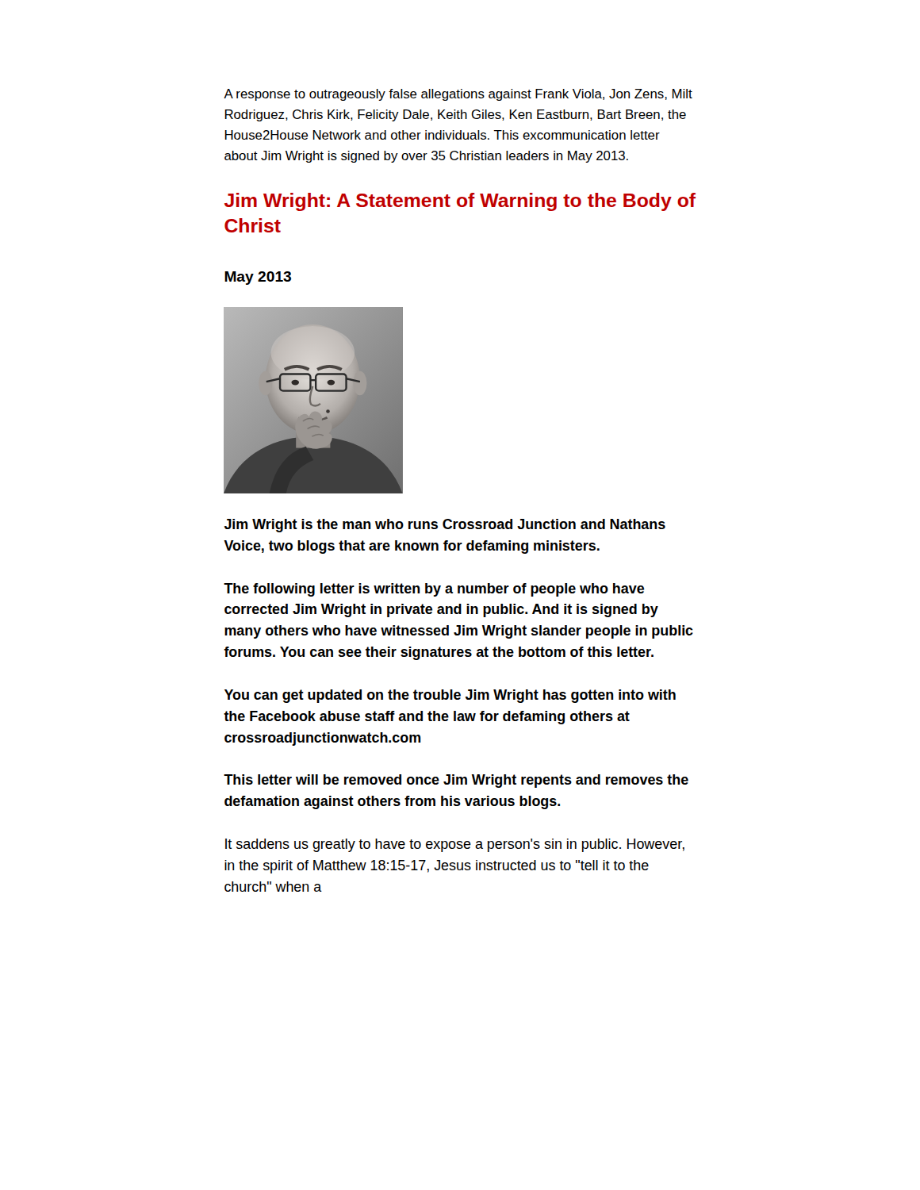A response to outrageously false allegations against Frank Viola, Jon Zens, Milt Rodriguez, Chris Kirk, Felicity Dale, Keith Giles, Ken Eastburn, Bart Breen, the House2House Network and other individuals. This excommunication letter about Jim Wright is signed by over 35 Christian leaders in May 2013.
Jim Wright: A Statement of Warning to the Body of Christ
May 2013
Jim Wright is the man who runs Crossroad Junction and Nathans Voice, two blogs that are known for defaming ministers.
The following letter is written by a number of people who have corrected Jim Wright in private and in public. And it is signed by many others who have witnessed Jim Wright slander people in public forums. You can see their signatures at the bottom of this letter.
You can get updated on the trouble Jim Wright has gotten into with the Facebook abuse staff and the law for defaming others at crossroadjunctionwatch.com
This letter will be removed once Jim Wright repents and removes the defamation against others from his various blogs.
It saddens us greatly to have to expose a person's sin in public. However, in the spirit of Matthew 18:15-17, Jesus instructed us to "tell it to the church" when a